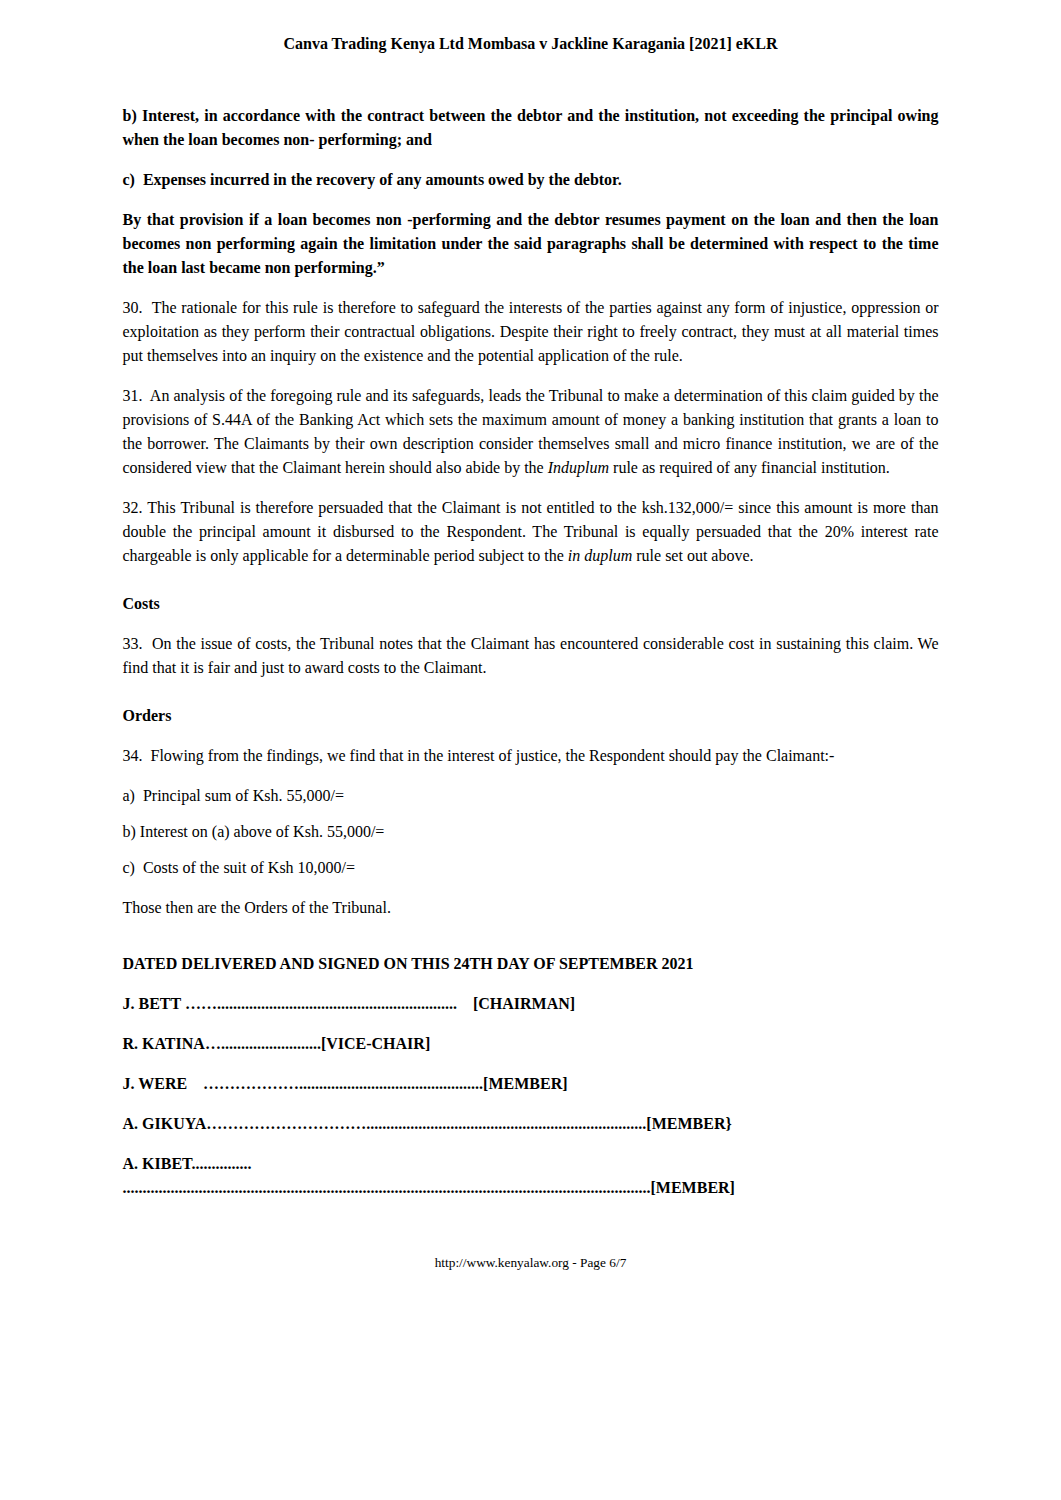Canva Trading Kenya Ltd Mombasa v Jackline Karagania [2021] eKLR
b) Interest, in accordance with the contract between the debtor and the institution, not exceeding the principal owing when the loan becomes non- performing; and
c) Expenses incurred in the recovery of any amounts owed by the debtor.
By that provision if a loan becomes non -performing and the debtor resumes payment on the loan and then the loan becomes non performing again the limitation under the said paragraphs shall be determined with respect to the time the loan last became non performing.”
30. The rationale for this rule is therefore to safeguard the interests of the parties against any form of injustice, oppression or exploitation as they perform their contractual obligations. Despite their right to freely contract, they must at all material times put themselves into an inquiry on the existence and the potential application of the rule.
31. An analysis of the foregoing rule and its safeguards, leads the Tribunal to make a determination of this claim guided by the provisions of S.44A of the Banking Act which sets the maximum amount of money a banking institution that grants a loan to the borrower. The Claimants by their own description consider themselves small and micro finance institution, we are of the considered view that the Claimant herein should also abide by the Induplum rule as required of any financial institution.
32. This Tribunal is therefore persuaded that the Claimant is not entitled to the ksh.132,000/= since this amount is more than double the principal amount it disbursed to the Respondent. The Tribunal is equally persuaded that the 20% interest rate chargeable is only applicable for a determinable period subject to the in duplum rule set out above.
Costs
33. On the issue of costs, the Tribunal notes that the Claimant has encountered considerable cost in sustaining this claim. We find that it is fair and just to award costs to the Claimant.
Orders
34. Flowing from the findings, we find that in the interest of justice, the Respondent should pay the Claimant:-
a) Principal sum of Ksh. 55,000/=
b) Interest on (a) above of Ksh. 55,000/=
c) Costs of the suit of Ksh 10,000/=
Those then are the Orders of the Tribunal.
DATED DELIVERED AND SIGNED ON THIS 24TH DAY OF SEPTEMBER 2021
J. BETT ……............................................................ [CHAIRMAN]
R. KATINA….........................[VICE-CHAIR]
J. WERE ………………..............................................[MEMBER]
A. GIKUYA…………………………......................................................................[MEMBER}
A. KIBET...............
....................................................................................................................................[MEMBER]
http://www.kenyalaw.org - Page 6/7